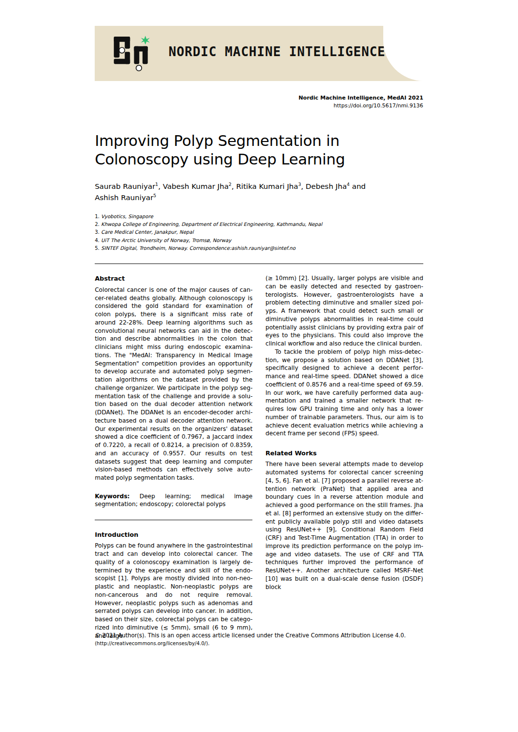NORDIC MACHINE INTELLIGENCE
Nordic Machine Intelligence, MedAI 2021
https://doi.org/10.5617/nmi.9136
Improving Polyp Segmentation in
Colonoscopy using Deep Learning
Saurab Rauniyar1, Vabesh Kumar Jha2, Ritika Kumari Jha3, Debesh Jha4 and
Ashish Rauniyar5
1. Vyobotics, Singapore
2. Khwopa College of Engineering, Department of Electrical Engineering, Kathmandu, Nepal
3. Care Medical Center, Janakpur, Nepal
4. UiT The Arctic University of Norway, Tromsø, Norway
5. SINTEF Digital, Trondheim, Norway. Correspondence:ashish.rauniyar@sintef.no
Abstract
Colorectal cancer is one of the major causes of cancer-related deaths globally. Although colonoscopy is considered the gold standard for examination of colon polyps, there is a significant miss rate of around 22-28%. Deep learning algorithms such as convolutional neural networks can aid in the detection and describe abnormalities in the colon that clinicians might miss during endoscopic examinations. The "MedAI: Transparency in Medical Image Segmentation" competition provides an opportunity to develop accurate and automated polyp segmentation algorithms on the dataset provided by the challenge organizer. We participate in the polyp segmentation task of the challenge and provide a solution based on the dual decoder attention network (DDANet). The DDANet is an encoder-decoder architecture based on a dual decoder attention network. Our experimental results on the organizers' dataset showed a dice coefficient of 0.7967, a Jaccard index of 0.7220, a recall of 0.8214, a precision of 0.8359, and an accuracy of 0.9557. Our results on test datasets suggest that deep learning and computer vision-based methods can effectively solve automated polyp segmentation tasks.
Keywords: Deep learning; medical image segmentation; endoscopy; colorectal polyps
Introduction
Polyps can be found anywhere in the gastrointestinal tract and can develop into colorectal cancer. The quality of a colonoscopy examination is largely determined by the experience and skill of the endoscopist [1]. Polyps are mostly divided into non-neoplastic and neoplastic. Non-neoplastic polyps are non-cancerous and do not require removal. However, neoplastic polyps such as adenomas and serrated polyps can develop into cancer. In addition, based on their size, colorectal polyps can be categorized into diminutive (≲ 5mm), small (6 to 9 mm), and large
(≥ 10mm) [2]. Usually, larger polyps are visible and can be easily detected and resected by gastroenterologists. However, gastroenterologists have a problem detecting diminutive and smaller sized polyps. A framework that could detect such small or diminutive polyps abnormalities in real-time could potentially assist clinicians by providing extra pair of eyes to the physicians. This could also improve the clinical workflow and also reduce the clinical burden.
To tackle the problem of polyp high miss-detection, we propose a solution based on DDANet [3], specifically designed to achieve a decent performance and real-time speed. DDANet showed a dice coefficient of 0.8576 and a real-time speed of 69.59. In our work, we have carefully performed data augmentation and trained a smaller network that requires low GPU training time and only has a lower number of trainable parameters. Thus, our aim is to achieve decent evaluation metrics while achieving a decent frame per second (FPS) speed.
Related Works
There have been several attempts made to develop automated systems for colorectal cancer screening [4, 5, 6]. Fan et al. [7] proposed a parallel reverse attention network (PraNet) that applied area and boundary cues in a reverse attention module and achieved a good performance on the still frames. Jha et al. [8] performed an extensive study on the different publicly available polyp still and video datasets using ResUNet++ [9], Conditional Random Field (CRF) and Test-Time Augmentation (TTA) in order to improve its prediction performance on the polyp image and video datasets. The use of CRF and TTA techniques further improved the performance of ResUNet++. Another architecture called MSRF-Net [10] was built on a dual-scale dense fusion (DSDF) block
© 2021 Author(s). This is an open access article licensed under the Creative Commons Attribution License 4.0.
(http://creativecommons.org/licenses/by/4.0/).